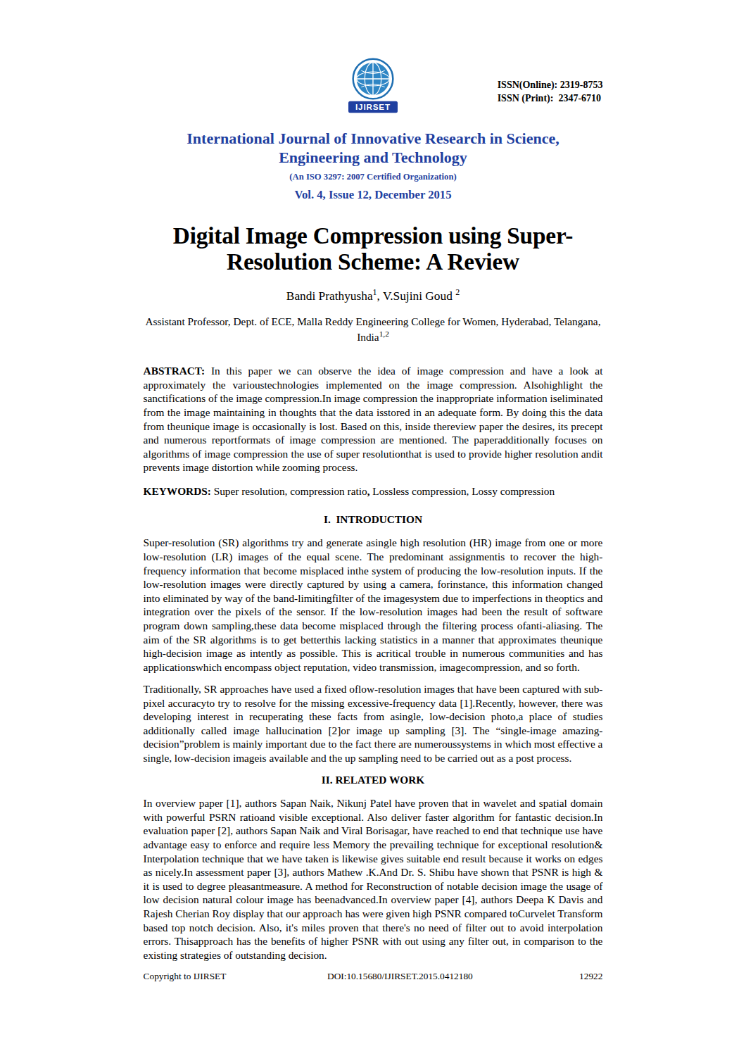IJIRSET
ISSN(Online): 2319-8753
ISSN (Print): 2347-6710
International Journal of Innovative Research in Science, Engineering and Technology
(An ISO 3297: 2007 Certified Organization)
Vol. 4, Issue 12, December 2015
Digital Image Compression using Super-Resolution Scheme: A Review
Bandi Prathyusha1, V.Sujini Goud 2
Assistant Professor, Dept. of ECE, Malla Reddy Engineering College for Women, Hyderabad, Telangana, India1,2
ABSTRACT: In this paper we can observe the idea of image compression and have a look at approximately the varioustechnologies implemented on the image compression. Alsohighlight the sanctifications of the image compression.In image compression the inappropriate information iseliminated from the image maintaining in thoughts that the data isstored in an adequate form. By doing this the data from theunique image is occasionally is lost. Based on this, inside thereview paper the desires, its precept and numerous reportformats of image compression are mentioned. The paperadditionally focuses on algorithms of image compression the use of super resolutionthat is used to provide higher resolution andit prevents image distortion while zooming process.
KEYWORDS: Super resolution, compression ratio, Lossless compression, Lossy compression
I. Introduction
Super-resolution (SR) algorithms try and generate asingle high resolution (HR) image from one or more low-resolution (LR) images of the equal scene. The predominant assignmentis to recover the high-frequency information that become misplaced inthe system of producing the low-resolution inputs. If the low-resolution images were directly captured by using a camera, forinstance, this information changed into eliminated by way of the band-limitingfilter of the imagesystem due to imperfections in theoptics and integration over the pixels of the sensor. If the low-resolution images had been the result of software program down sampling,these data become misplaced through the filtering process ofanti-aliasing. The aim of the SR algorithms is to get betterthis lacking statistics in a manner that approximates theunique high-decision image as intently as possible. This is acritical trouble in numerous communities and has applicationswhich encompass object reputation, video transmission, imagecompression, and so forth.
Traditionally, SR approaches have used a fixed oflow-resolution images that have been captured with sub-pixel accuracyto try to resolve for the missing excessive-frequency data [1].Recently, however, there was developing interest in recuperating these facts from asingle, low-decision photo,a place of studies additionally called image hallucination [2]or image up sampling [3]. The “single-image amazing-decision”problem is mainly important due to the fact there are numeroussystems in which most effective a single, low-decision imageis available and the up sampling need to be carried out as a post process.
II. Related Work
In overview paper [1], authors Sapan Naik, Nikunj Patel have proven that in wavelet and spatial domain with powerful PSRN ratioand visible exceptional. Also deliver faster algorithm for fantastic decision.In evaluation paper [2], authors Sapan Naik and Viral Borisagar, have reached to end that technique use have advantage easy to enforce and require less Memory the prevailing technique for exceptional resolution& Interpolation technique that we have taken is likewise gives suitable end result because it works on edges as nicely.In assessment paper [3], authors Mathew .K.And Dr. S. Shibu have shown that PSNR is high & it is used to degree pleasantmeasure. A method for Reconstruction of notable decision image the usage of low decision natural colour image has beenadvanced.In overview paper [4], authors Deepa K Davis and Rajesh Cherian Roy display that our approach has were given high PSNR compared toCurvelet Transform based top notch decision. Also, it's miles proven that there's no need of filter out to avoid interpolation errors. Thisapproach has the benefits of higher PSNR with out using any filter out, in comparison to the existing strategies of outstanding decision.
Copyright to IJIRSET
DOI:10.15680/IJIRSET.2015.0412180
12922